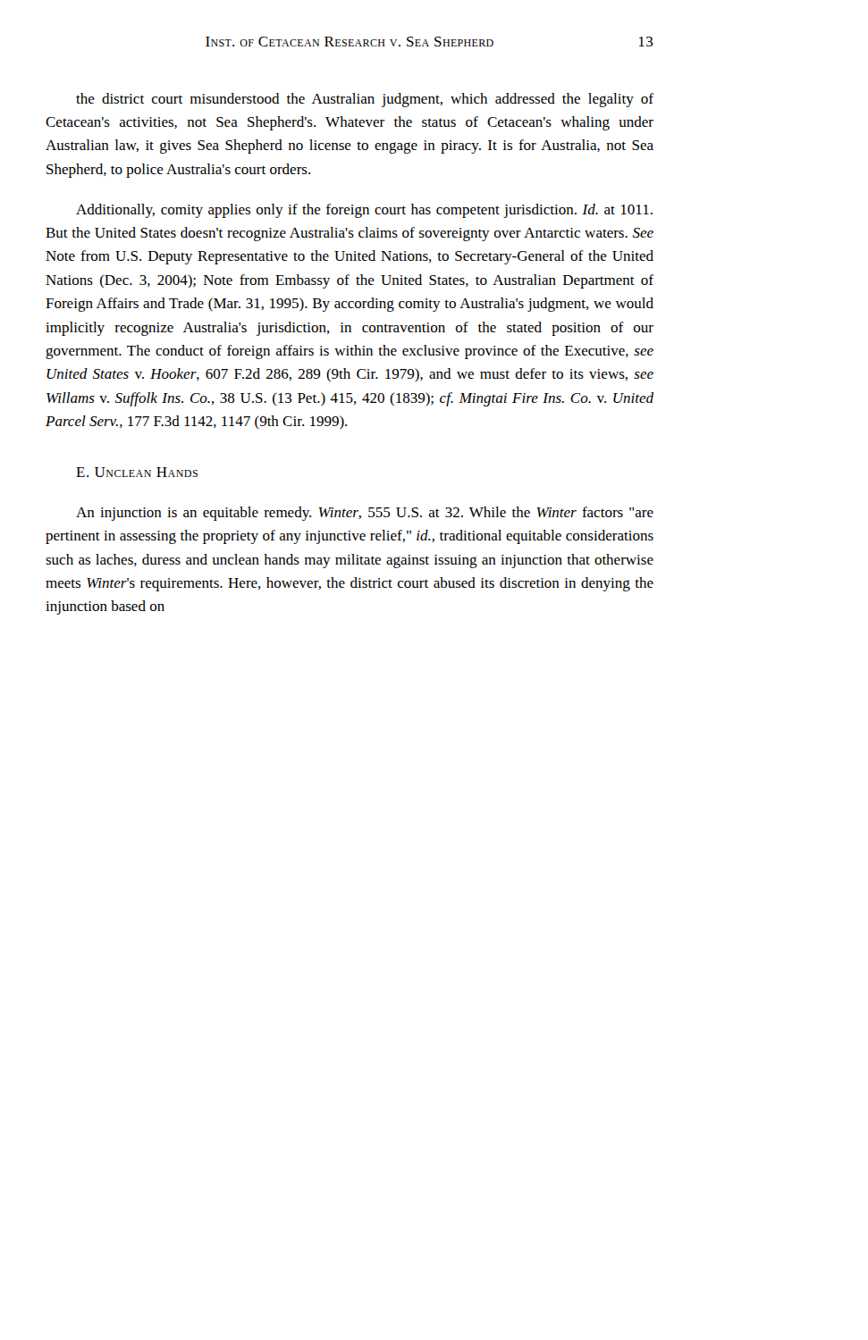Inst. of Cetacean Research v. Sea Shepherd 13
the district court misunderstood the Australian judgment, which addressed the legality of Cetacean's activities, not Sea Shepherd's. Whatever the status of Cetacean's whaling under Australian law, it gives Sea Shepherd no license to engage in piracy. It is for Australia, not Sea Shepherd, to police Australia's court orders.
Additionally, comity applies only if the foreign court has competent jurisdiction. Id. at 1011. But the United States doesn't recognize Australia's claims of sovereignty over Antarctic waters. See Note from U.S. Deputy Representative to the United Nations, to Secretary-General of the United Nations (Dec. 3, 2004); Note from Embassy of the United States, to Australian Department of Foreign Affairs and Trade (Mar. 31, 1995). By according comity to Australia's judgment, we would implicitly recognize Australia's jurisdiction, in contravention of the stated position of our government. The conduct of foreign affairs is within the exclusive province of the Executive, see United States v. Hooker, 607 F.2d 286, 289 (9th Cir. 1979), and we must defer to its views, see Willams v. Suffolk Ins. Co., 38 U.S. (13 Pet.) 415, 420 (1839); cf. Mingtai Fire Ins. Co. v. United Parcel Serv., 177 F.3d 1142, 1147 (9th Cir. 1999).
E. Unclean Hands
An injunction is an equitable remedy. Winter, 555 U.S. at 32. While the Winter factors "are pertinent in assessing the propriety of any injunctive relief," id., traditional equitable considerations such as laches, duress and unclean hands may militate against issuing an injunction that otherwise meets Winter's requirements. Here, however, the district court abused its discretion in denying the injunction based on